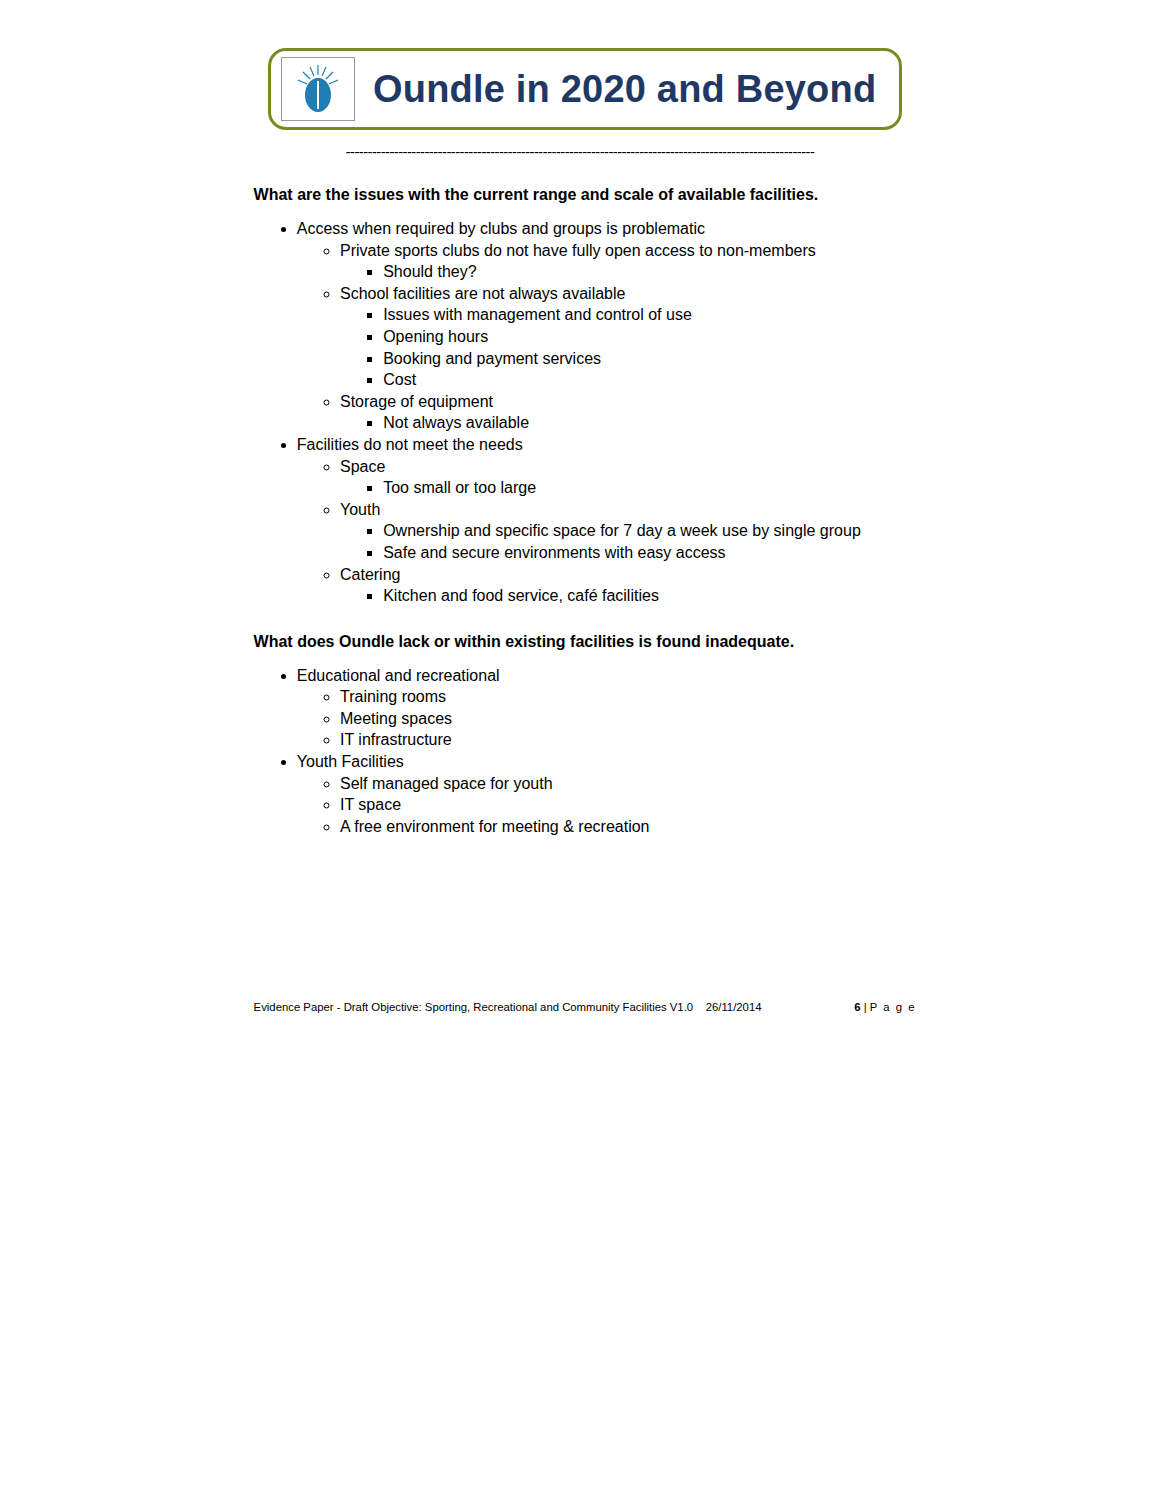Oundle in 2020 and Beyond
-----------------------------------------------------------------------------------------------------------
What are the issues with the current range and scale of available facilities.
Access when required by clubs and groups is problematic
Private sports clubs do not have fully open access to non-members
Should they?
School facilities are not always available
Issues with management and control of use
Opening hours
Booking and payment services
Cost
Storage of equipment
Not always available
Facilities do not meet the needs
Space
Too small or too large
Youth
Ownership and specific space for 7 day a week use by single group
Safe and secure environments with easy access
Catering
Kitchen and food service, café facilities
What does Oundle lack or within existing facilities is found inadequate.
Educational and recreational
Training rooms
Meeting spaces
IT infrastructure
Youth Facilities
Self managed space for youth
IT space
A free environment for meeting & recreation
Evidence Paper - Draft Objective: Sporting, Recreational and Community Facilities V1.0 26/11/2014
6 | P a g e